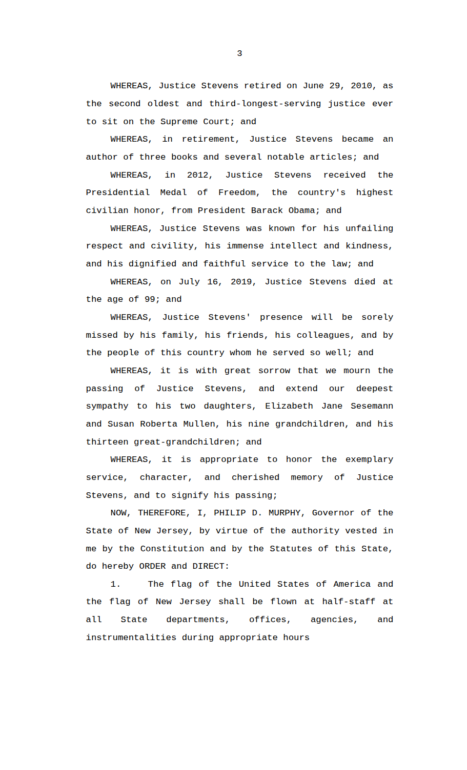3
WHEREAS, Justice Stevens retired on June 29, 2010, as the second oldest and third-longest-serving justice ever to sit on the Supreme Court; and
WHEREAS, in retirement, Justice Stevens became an author of three books and several notable articles; and
WHEREAS, in 2012, Justice Stevens received the Presidential Medal of Freedom, the country's highest civilian honor, from President Barack Obama; and
WHEREAS, Justice Stevens was known for his unfailing respect and civility, his immense intellect and kindness, and his dignified and faithful service to the law; and
WHEREAS, on July 16, 2019, Justice Stevens died at the age of 99; and
WHEREAS, Justice Stevens' presence will be sorely missed by his family, his friends, his colleagues, and by the people of this country whom he served so well; and
WHEREAS, it is with great sorrow that we mourn the passing of Justice Stevens, and extend our deepest sympathy to his two daughters, Elizabeth Jane Sesemann and Susan Roberta Mullen, his nine grandchildren, and his thirteen great-grandchildren; and
WHEREAS, it is appropriate to honor the exemplary service, character, and cherished memory of Justice Stevens, and to signify his passing;
NOW, THEREFORE, I, PHILIP D. MURPHY, Governor of the State of New Jersey, by virtue of the authority vested in me by the Constitution and by the Statutes of this State, do hereby ORDER and DIRECT:
1. The flag of the United States of America and the flag of New Jersey shall be flown at half-staff at all State departments, offices, agencies, and instrumentalities during appropriate hours